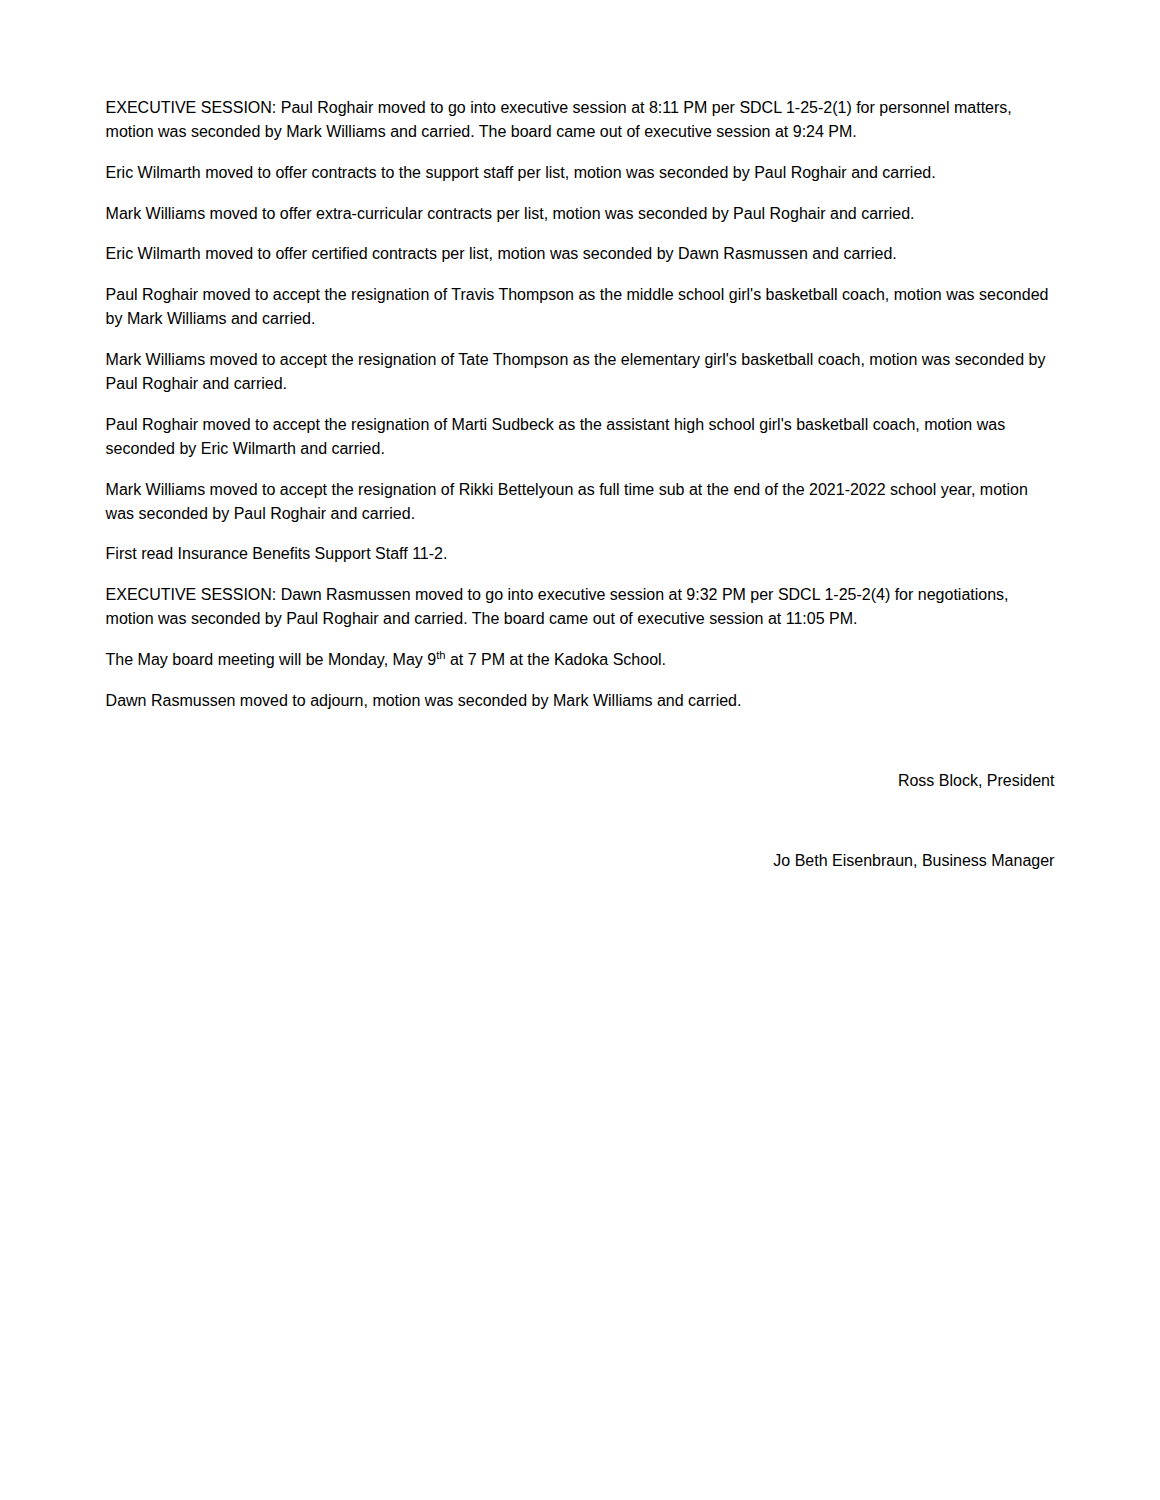EXECUTIVE SESSION: Paul Roghair moved to go into executive session at 8:11 PM per SDCL 1-25-2(1) for personnel matters, motion was seconded by Mark Williams and carried. The board came out of executive session at 9:24 PM.
Eric Wilmarth moved to offer contracts to the support staff per list, motion was seconded by Paul Roghair and carried.
Mark Williams moved to offer extra-curricular contracts per list, motion was seconded by Paul Roghair and carried.
Eric Wilmarth moved to offer certified contracts per list, motion was seconded by Dawn Rasmussen and carried.
Paul Roghair moved to accept the resignation of Travis Thompson as the middle school girl's basketball coach, motion was seconded by Mark Williams and carried.
Mark Williams moved to accept the resignation of Tate Thompson as the elementary girl's basketball coach, motion was seconded by Paul Roghair and carried.
Paul Roghair moved to accept the resignation of Marti Sudbeck as the assistant high school girl's basketball coach, motion was seconded by Eric Wilmarth and carried.
Mark Williams moved to accept the resignation of Rikki Bettelyoun as full time sub at the end of the 2021-2022 school year, motion was seconded by Paul Roghair and carried.
First read Insurance Benefits Support Staff 11-2.
EXECUTIVE SESSION: Dawn Rasmussen moved to go into executive session at 9:32 PM per SDCL 1-25-2(4) for negotiations, motion was seconded by Paul Roghair and carried. The board came out of executive session at 11:05 PM.
The May board meeting will be Monday, May 9th at 7 PM at the Kadoka School.
Dawn Rasmussen moved to adjourn, motion was seconded by Mark Williams and carried.
Ross Block, President
Jo Beth Eisenbraun, Business Manager